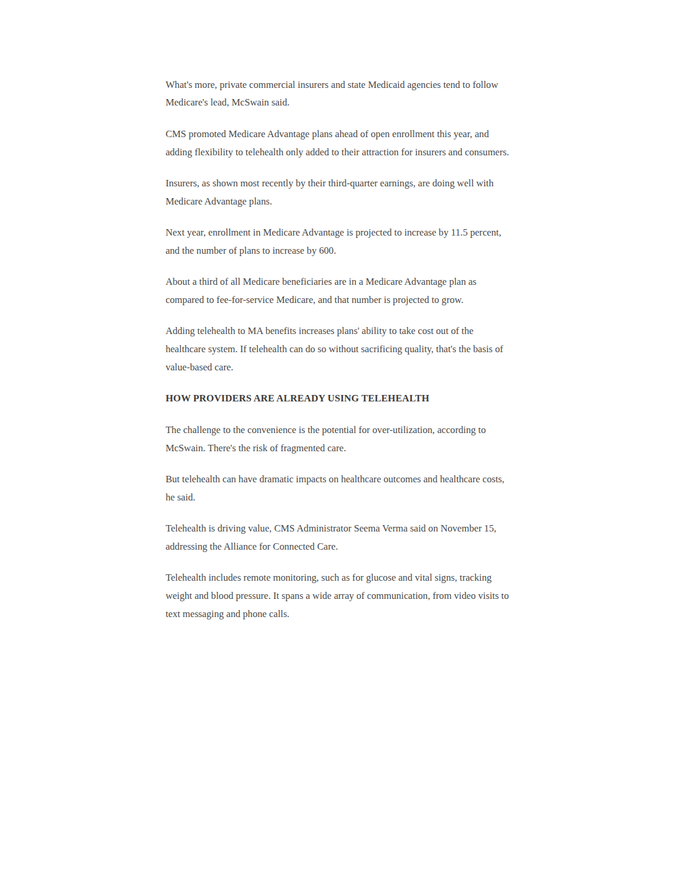What's more, private commercial insurers and state Medicaid agencies tend to follow Medicare's lead, McSwain said.
CMS promoted Medicare Advantage plans ahead of open enrollment this year, and adding flexibility to telehealth only added to their attraction for insurers and consumers.
Insurers, as shown most recently by their third-quarter earnings, are doing well with Medicare Advantage plans.
Next year, enrollment in Medicare Advantage is projected to increase by 11.5 percent, and the number of plans to increase by 600.
About a third of all Medicare beneficiaries are in a Medicare Advantage plan as compared to fee-for-service Medicare, and that number is projected to grow.
Adding telehealth to MA benefits increases plans' ability to take cost out of the healthcare system. If telehealth can do so without sacrificing quality, that's the basis of value-based care.
HOW PROVIDERS ARE ALREADY USING TELEHEALTH
The challenge to the convenience is the potential for over-utilization, according to McSwain. There's the risk of fragmented care.
But telehealth can have dramatic impacts on healthcare outcomes and healthcare costs, he said.
Telehealth is driving value, CMS Administrator Seema Verma said on November 15, addressing the Alliance for Connected Care.
Telehealth includes remote monitoring, such as for glucose and vital signs, tracking weight and blood pressure. It spans a wide array of communication, from video visits to text messaging and phone calls.